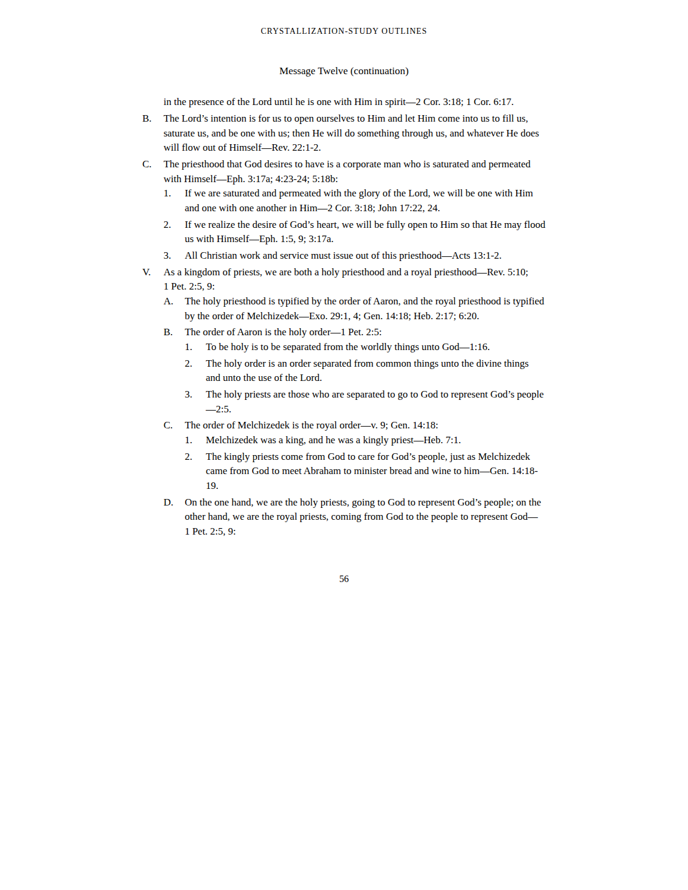CRYSTALLIZATION-STUDY OUTLINES
Message Twelve (continuation)
in the presence of the Lord until he is one with Him in spirit—2 Cor. 3:18; 1 Cor. 6:17.
B. The Lord’s intention is for us to open ourselves to Him and let Him come into us to fill us, saturate us, and be one with us; then He will do something through us, and whatever He does will flow out of Himself—Rev. 22:1-2.
C. The priesthood that God desires to have is a corporate man who is saturated and permeated with Himself—Eph. 3:17a; 4:23-24; 5:18b:
1. If we are saturated and permeated with the glory of the Lord, we will be one with Him and one with one another in Him—2 Cor. 3:18; John 17:22, 24.
2. If we realize the desire of God’s heart, we will be fully open to Him so that He may flood us with Himself—Eph. 1:5, 9; 3:17a.
3. All Christian work and service must issue out of this priesthood—Acts 13:1-2.
V. As a kingdom of priests, we are both a holy priesthood and a royal priesthood—Rev. 5:10; 1 Pet. 2:5, 9:
A. The holy priesthood is typified by the order of Aaron, and the royal priesthood is typified by the order of Melchizedek—Exo. 29:1, 4; Gen. 14:18; Heb. 2:17; 6:20.
B. The order of Aaron is the holy order—1 Pet. 2:5:
1. To be holy is to be separated from the worldly things unto God—1:16.
2. The holy order is an order separated from common things unto the divine things and unto the use of the Lord.
3. The holy priests are those who are separated to go to God to represent God’s people—2:5.
C. The order of Melchizedek is the royal order—v. 9; Gen. 14:18:
1. Melchizedek was a king, and he was a kingly priest—Heb. 7:1.
2. The kingly priests come from God to care for God’s people, just as Melchizedek came from God to meet Abraham to minister bread and wine to him—Gen. 14:18-19.
D. On the one hand, we are the holy priests, going to God to represent God’s people; on the other hand, we are the royal priests, coming from God to the people to represent God—1 Pet. 2:5, 9:
56